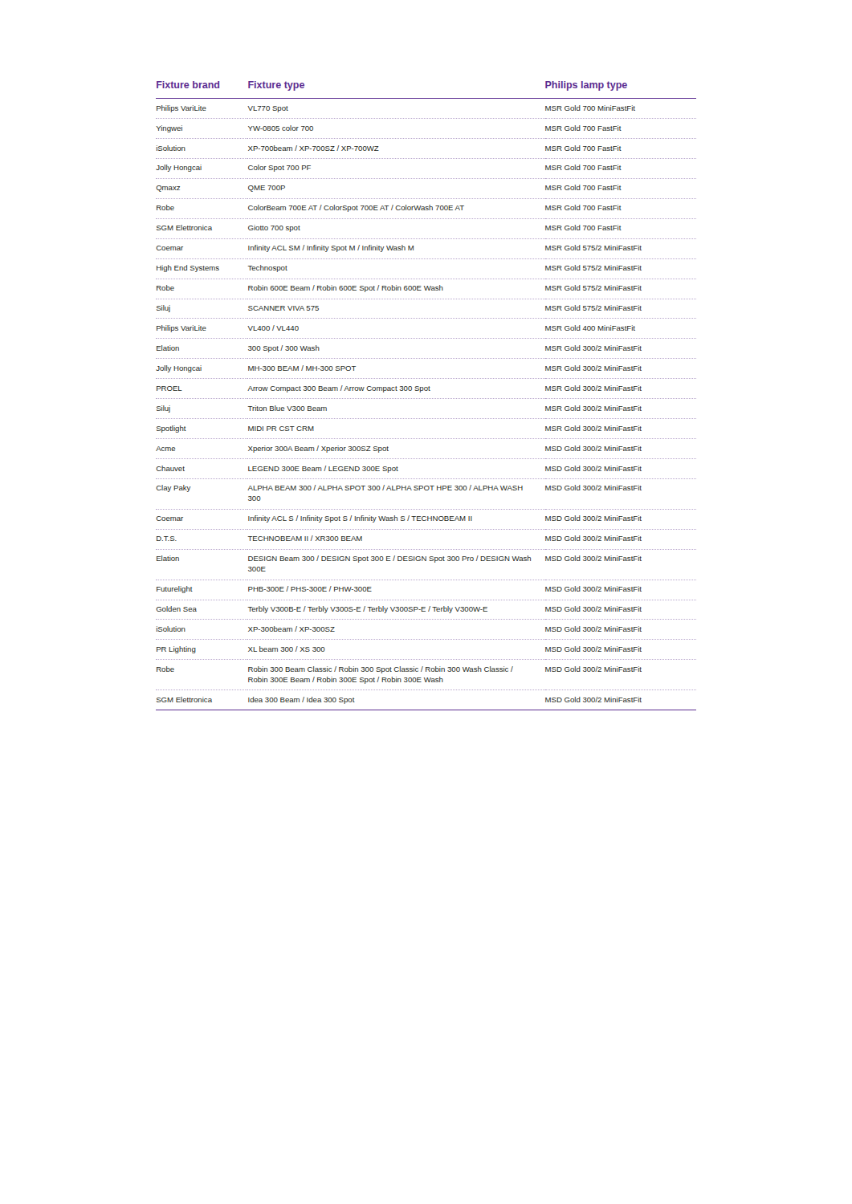| Fixture brand | Fixture type | Philips lamp type |
| --- | --- | --- |
| Philips VariLite | VL770 Spot | MSR Gold 700 MiniFastFit |
| Yingwei | YW-0805 color 700 | MSR Gold 700 FastFit |
| iSolution | XP-700beam / XP-700SZ / XP-700WZ | MSR Gold 700 FastFit |
| Jolly Hongcai | Color Spot 700 PF | MSR Gold 700 FastFit |
| Qmaxz | QME 700P | MSR Gold 700 FastFit |
| Robe | ColorBeam 700E AT / ColorSpot 700E AT / ColorWash 700E AT | MSR Gold 700 FastFit |
| SGM Elettronica | Giotto 700 spot | MSR Gold 700 FastFit |
| Coemar | Infinity ACL SM / Infinity Spot M / Infinity Wash M | MSR Gold 575/2 MiniFastFit |
| High End Systems | Technospot | MSR Gold 575/2 MiniFastFit |
| Robe | Robin 600E Beam / Robin 600E Spot / Robin 600E Wash | MSR Gold 575/2 MiniFastFit |
| Siluj | SCANNER VIVA 575 | MSR Gold 575/2 MiniFastFit |
| Philips VariLite | VL400 / VL440 | MSR Gold 400 MiniFastFit |
| Elation | 300 Spot / 300 Wash | MSR Gold 300/2 MiniFastFit |
| Jolly Hongcai | MH-300 BEAM / MH-300 SPOT | MSR Gold 300/2 MiniFastFit |
| PROEL | Arrow Compact 300 Beam / Arrow Compact 300 Spot | MSR Gold 300/2 MiniFastFit |
| Siluj | Triton Blue V300 Beam | MSR Gold 300/2 MiniFastFit |
| Spotlight | MIDI PR CST CRM | MSR Gold 300/2 MiniFastFit |
| Acme | Xperior 300A Beam / Xperior 300SZ Spot | MSD Gold 300/2 MiniFastFit |
| Chauvet | LEGEND 300E Beam / LEGEND 300E Spot | MSD Gold 300/2 MiniFastFit |
| Clay Paky | ALPHA BEAM 300 / ALPHA SPOT 300 / ALPHA SPOT HPE 300 / ALPHA WASH 300 | MSD Gold 300/2 MiniFastFit |
| Coemar | Infinity ACL S / Infinity Spot S / Infinity Wash S / TECHNOBEAM II | MSD Gold 300/2 MiniFastFit |
| D.T.S. | TECHNOBEAM II / XR300 BEAM | MSD Gold 300/2 MiniFastFit |
| Elation | DESIGN Beam 300 / DESIGN Spot 300 E / DESIGN Spot 300 Pro / DESIGN Wash 300E | MSD Gold 300/2 MiniFastFit |
| Futurelight | PHB-300E / PHS-300E / PHW-300E | MSD Gold 300/2 MiniFastFit |
| Golden Sea | Terbly V300B-E / Terbly V300S-E / Terbly V300SP-E / Terbly V300W-E | MSD Gold 300/2 MiniFastFit |
| iSolution | XP-300beam / XP-300SZ | MSD Gold 300/2 MiniFastFit |
| PR Lighting | XL beam 300 / XS 300 | MSD Gold 300/2 MiniFastFit |
| Robe | Robin 300 Beam Classic / Robin 300 Spot Classic / Robin 300 Wash Classic / Robin 300E Beam / Robin 300E Spot / Robin 300E Wash | MSD Gold 300/2 MiniFastFit |
| SGM Elettronica | Idea 300 Beam / Idea 300 Spot | MSD Gold 300/2 MiniFastFit |